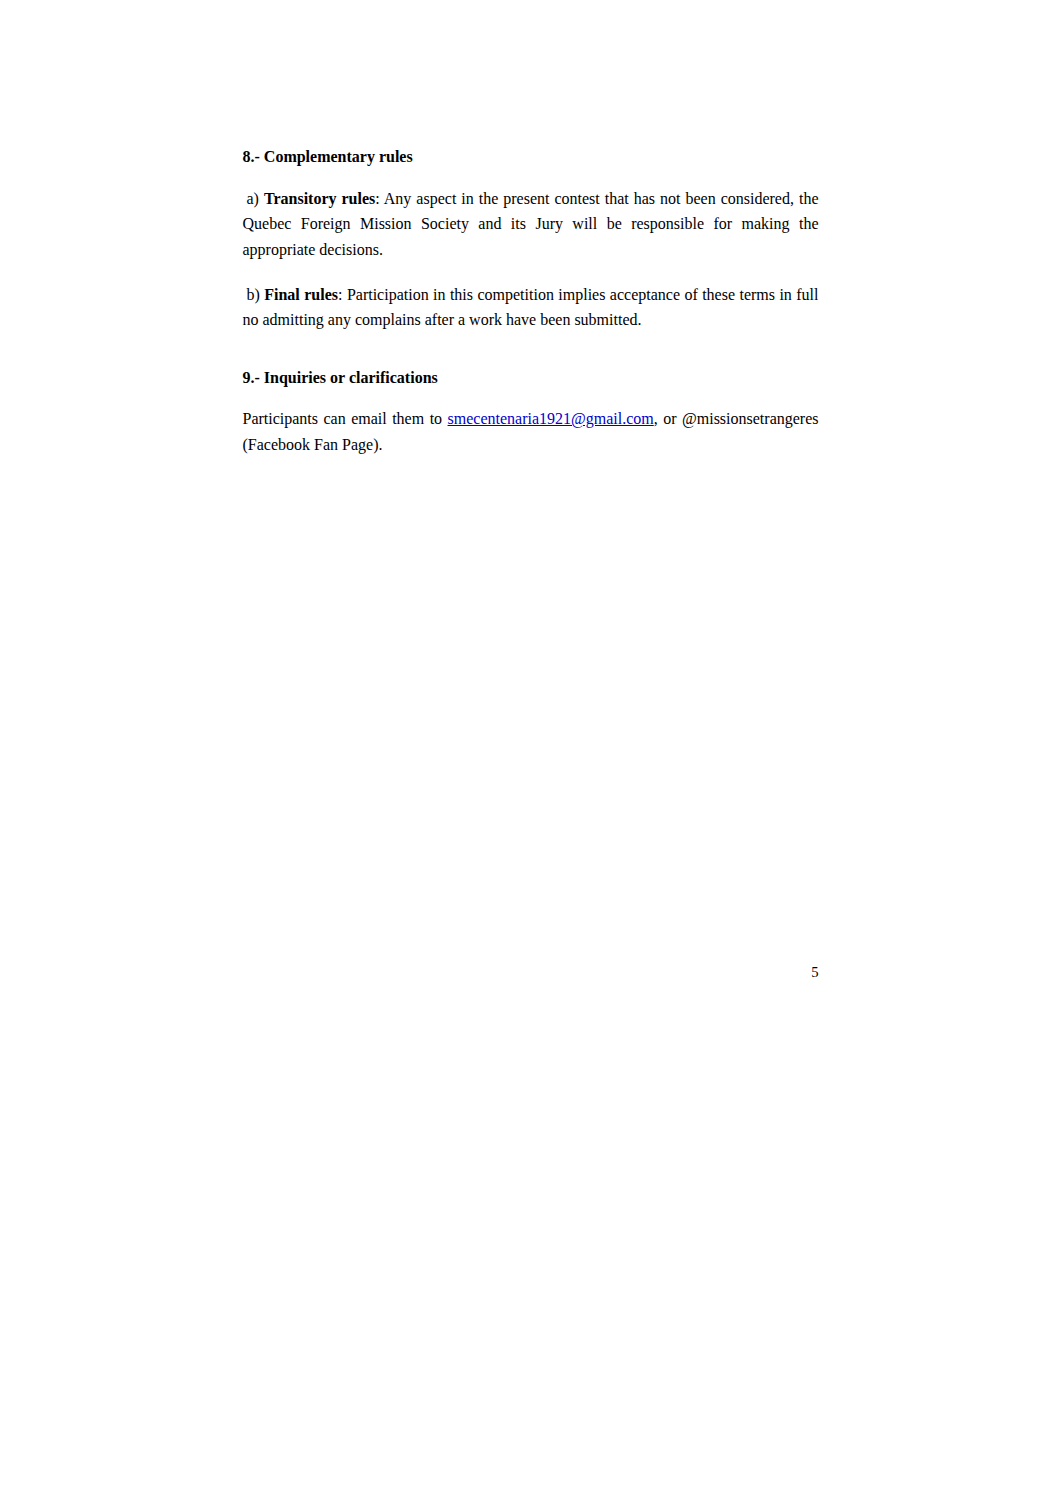8.- Complementary rules
a) Transitory rules: Any aspect in the present contest that has not been considered, the Quebec Foreign Mission Society and its Jury will be responsible for making the appropriate decisions.
b) Final rules: Participation in this competition implies acceptance of these terms in full no admitting any complains after a work have been submitted.
9.- Inquiries or clarifications
Participants can email them to smecentenaria1921@gmail.com, or @missionsetrangeres (Facebook Fan Page).
5